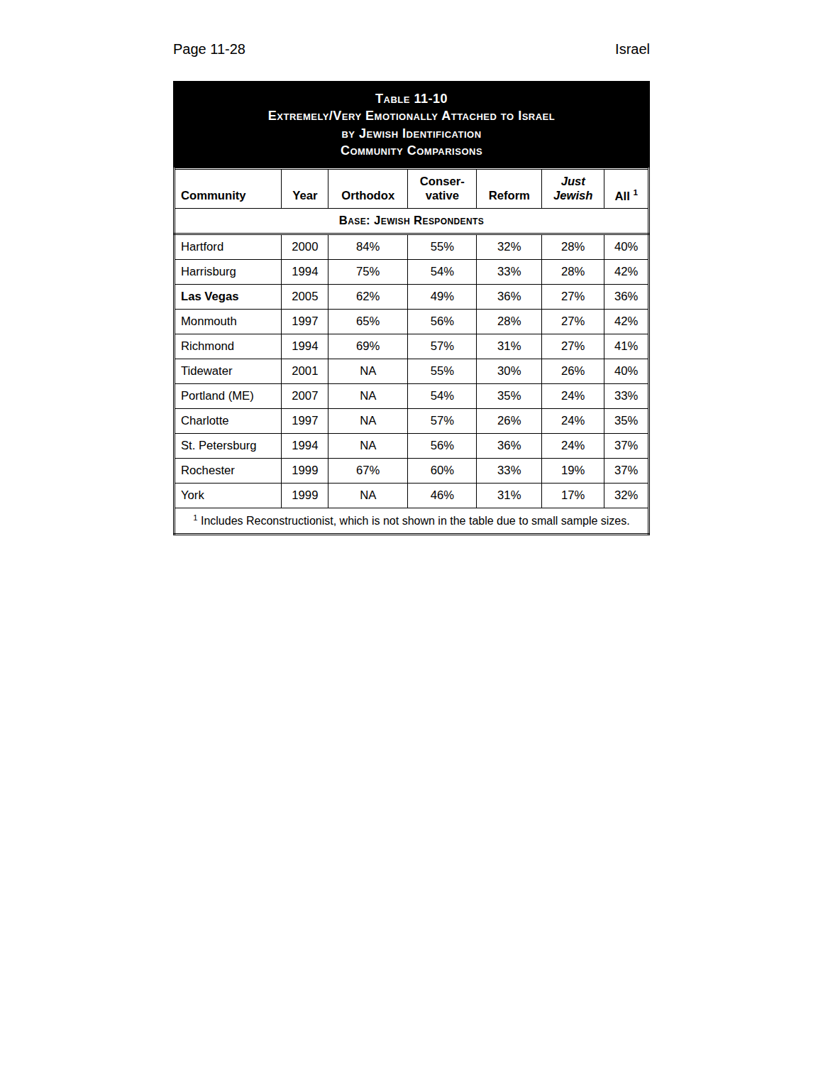Page 11-28
Israel
Table 11-10 Extremely/Very Emotionally Attached to Israel by Jewish Identification Community Comparisons
| Base: Jewish Respondents |
| Community | Year | Orthodox | Conser- vative | Reform | Just Jewish | All 1 |
| Hartford | 2000 | 84% | 55% | 32% | 28% | 40% |
| Harrisburg | 1994 | 75% | 54% | 33% | 28% | 42% |
| Las Vegas | 2005 | 62% | 49% | 36% | 27% | 36% |
| Monmouth | 1997 | 65% | 56% | 28% | 27% | 42% |
| Richmond | 1994 | 69% | 57% | 31% | 27% | 41% |
| Tidewater | 2001 | NA | 55% | 30% | 26% | 40% |
| Portland (ME) | 2007 | NA | 54% | 35% | 24% | 33% |
| Charlotte | 1997 | NA | 57% | 26% | 24% | 35% |
| St. Petersburg | 1994 | NA | 56% | 36% | 24% | 37% |
| Rochester | 1999 | 67% | 60% | 33% | 19% | 37% |
| York | 1999 | NA | 46% | 31% | 17% | 32% |
| 1 Includes Reconstructionist, which is not shown in the table due to small sample sizes. |